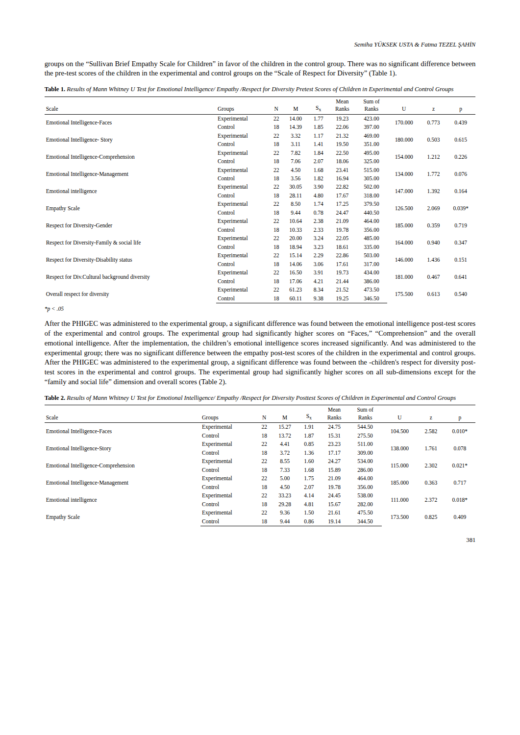Semiha YÜKSEK USTA & Fatma TEZEL ŞAHİN
groups on the “Sullivan Brief Empathy Scale for Children” in favor of the children in the control group. There was no significant difference between the pre-test scores of the children in the experimental and control groups on the “Scale of Respect for Diversity” (Table 1).
Table 1. Results of Mann Whitney U Test for Emotional Intelligence/ Empathy /Respect for Diversity Pretest Scores of Children in Experimental and Control Groups
| Scale | Groups | N | M | S x | Mean Ranks | Sum of Ranks | U | z | p |
| --- | --- | --- | --- | --- | --- | --- | --- | --- | --- |
| Emotional Intelligence-Faces | Experimental | 22 | 14.00 | 1.77 | 19.23 | 423.00 | 170.000 | 0.773 | 0.439 |
| Control | 18 | 14.39 | 1.85 | 22.06 | 397.00 |
| Emotional Intelligence- Story | Experimental | 22 | 3.32 | 1.17 | 21.32 | 469.00 | 180.000 | 0.503 | 0.615 |
| Control | 18 | 3.11 | 1.41 | 19.50 | 351.00 |
| Emotional Intelligence-Comprehension | Experimental | 22 | 7.82 | 1.84 | 22.50 | 495.00 | 154.000 | 1.212 | 0.226 |
| Control | 18 | 7.06 | 2.07 | 18.06 | 325.00 |
| Emotional Intelligence-Management | Experimental | 22 | 4.50 | 1.68 | 23.41 | 515.00 | 134.000 | 1.772 | 0.076 |
| Control | 18 | 3.56 | 1.82 | 16.94 | 305.00 |
| Emotional intelligence | Experimental | 22 | 30.05 | 3.90 | 22.82 | 502.00 | 147.000 | 1.392 | 0.164 |
| Control | 18 | 28.11 | 4.80 | 17.67 | 318.00 |
| Empathy Scale | Experimental | 22 | 8.50 | 1.74 | 17.25 | 379.50 | 126.500 | 2.069 | 0.039* |
| Control | 18 | 9.44 | 0.78 | 24.47 | 440.50 |
| Respect for Diversity-Gender | Experimental | 22 | 10.64 | 2.38 | 21.09 | 464.00 | 185.000 | 0.359 | 0.719 |
| Control | 18 | 10.33 | 2.33 | 19.78 | 356.00 |
| Respect for Diversity-Family & social life | Experimental | 22 | 20.00 | 3.24 | 22.05 | 485.00 | 164.000 | 0.940 | 0.347 |
| Control | 18 | 18.94 | 3.23 | 18.61 | 335.00 |
| Respect for Diversity-Disability status | Experimental | 22 | 15.14 | 2.29 | 22.86 | 503.00 | 146.000 | 1.436 | 0.151 |
| Control | 18 | 14.06 | 3.06 | 17.61 | 317.00 |
| Respect for Div.Cultural background diversity | Experimental | 22 | 16.50 | 3.91 | 19.73 | 434.00 | 181.000 | 0.467 | 0.641 |
| Control | 18 | 17.06 | 4.21 | 21.44 | 386.00 |
| Overall respect for diversity | Experimental | 22 | 61.23 | 8.34 | 21.52 | 473.50 | 175.500 | 0.613 | 0.540 |
| Control | 18 | 60.11 | 9.38 | 19.25 | 346.50 |
*p < .05
After the PHIGEC was administered to the experimental group, a significant difference was found between the emotional intelligence post-test scores of the experimental and control groups. The experimental group had significantly higher scores on “Faces,” “Comprehension” and the overall emotional intelligence. After the implementation, the children’s emotional intelligence scores increased significantly. And was administered to the experimental group; there was no significant difference between the empathy post-test scores of the children in the experimental and control groups. After the PHIGEC was administered to the experimental group, a significant difference was found between the -children's respect for diversity post-test scores in the experimental and control groups. The experimental group had significantly higher scores on all sub-dimensions except for the “family and social life” dimension and overall scores (Table 2).
Table 2. Results of Mann Whitney U Test for Emotional Intelligence/ Empathy /Respect for Diversity Posttest Scores of Children in Experimental and Control Groups
| Scale | Groups | N | M | S x | Mean Ranks | Sum of Ranks | U | z | p |
| --- | --- | --- | --- | --- | --- | --- | --- | --- | --- |
| Emotional Intelligence-Faces | Experimental | 22 | 15.27 | 1.91 | 24.75 | 544.50 | 104.500 | 2.582 | 0.010* |
| Control | 18 | 13.72 | 1.87 | 15.31 | 275.50 |
| Emotional Intelligence-Story | Experimental | 22 | 4.41 | 0.85 | 23.23 | 511.00 | 138.000 | 1.761 | 0.078 |
| Control | 18 | 3.72 | 1.36 | 17.17 | 309.00 |
| Emotional Intelligence-Comprehension | Experimental | 22 | 8.55 | 1.60 | 24.27 | 534.00 | 115.000 | 2.302 | 0.021* |
| Control | 18 | 7.33 | 1.68 | 15.89 | 286.00 |
| Emotional Intelligence-Management | Experimental | 22 | 5.00 | 1.75 | 21.09 | 464.00 | 185.000 | 0.363 | 0.717 |
| Control | 18 | 4.50 | 2.07 | 19.78 | 356.00 |
| Emotional intelligence | Experimental | 22 | 33.23 | 4.14 | 24.45 | 538.00 | 111.000 | 2.372 | 0.018* |
| Control | 18 | 29.28 | 4.81 | 15.67 | 282.00 |
| Empathy Scale | Experimental | 22 | 9.36 | 1.50 | 21.61 | 475.50 | 173.500 | 0.825 | 0.409 |
| Control | 18 | 9.44 | 0.86 | 19.14 | 344.50 |
381